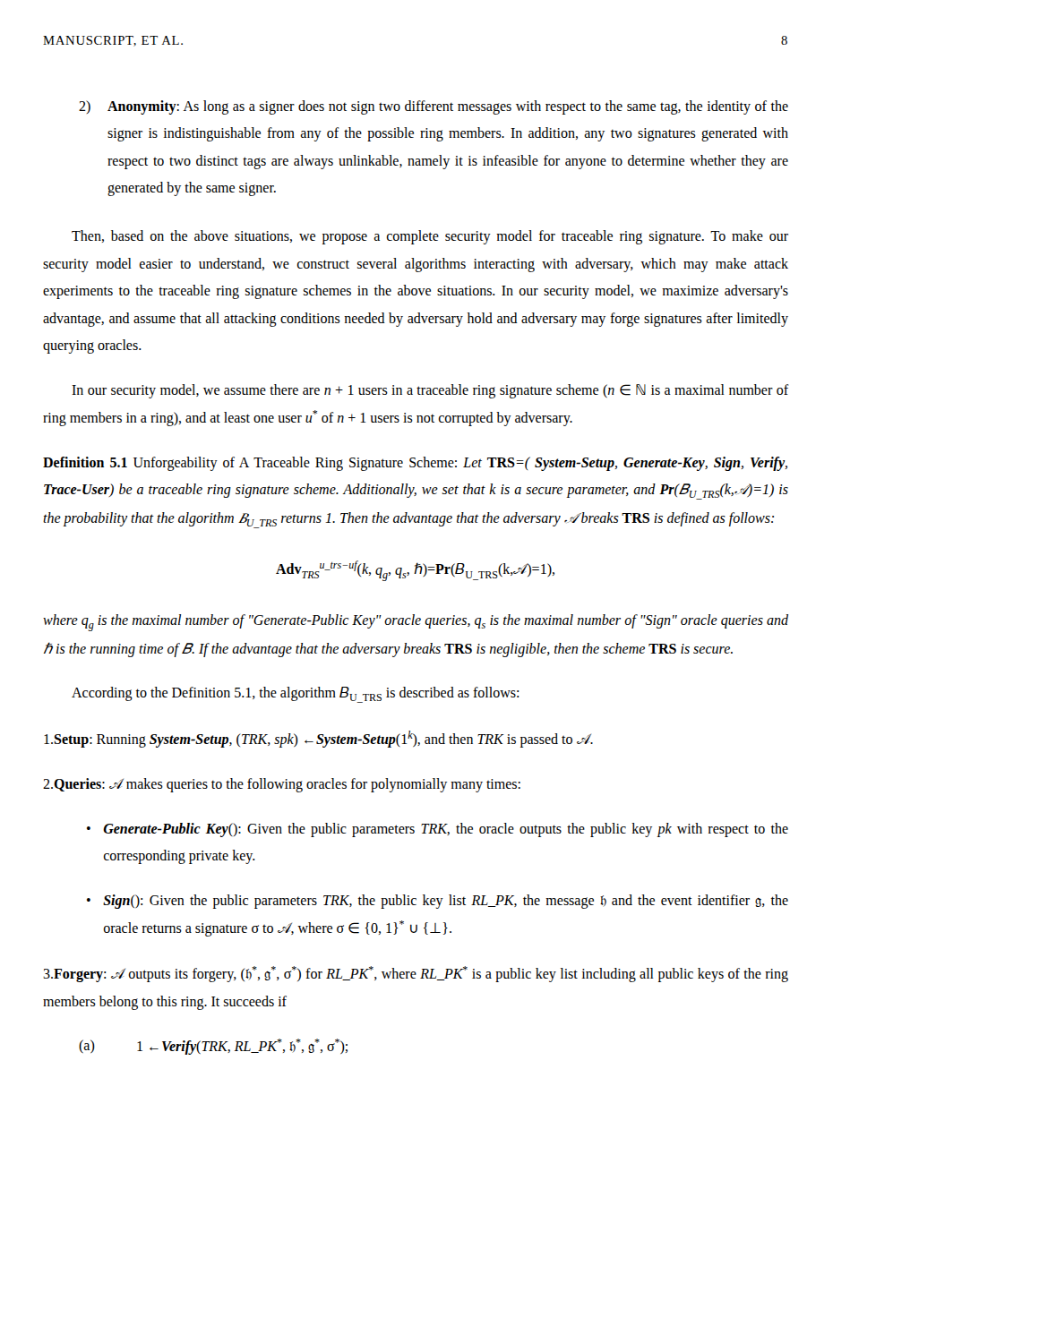MANUSCRIPT, ET AL. 8
2)
Anonymity: As long as a signer does not sign two different messages with respect to the same tag, the identity of the signer is indistinguishable from any of the possible ring members. In addition, any two signatures generated with respect to two distinct tags are always unlinkable, namely it is infeasible for anyone to determine whether they are generated by the same signer.
Then, based on the above situations, we propose a complete security model for traceable ring signature. To make our security model easier to understand, we construct several algorithms interacting with adversary, which may make attack experiments to the traceable ring signature schemes in the above situations. In our security model, we maximize adversary's advantage, and assume that all attacking conditions needed by adversary hold and adversary may forge signatures after limitedly querying oracles.
In our security model, we assume there are n + 1 users in a traceable ring signature scheme (n ∈ ℕ is a maximal number of ring members in a ring), and at least one user u* of n + 1 users is not corrupted by adversary.
Definition 5.1 Unforgeability of A Traceable Ring Signature Scheme: Let TRS=( System-Setup, Generate-Key, Sign, Verify, Trace-User) be a traceable ring signature scheme. Additionally, we set that k is a secure parameter, and Pr(𝐵U_TRS(k,𝒜)=1) is the probability that the algorithm 𝐵U_TRS returns 1. Then the advantage that the adversary 𝒜 breaks TRS is defined as follows:
AdvTRSu_trs−uf(k, qg, qs, ℏ)=Pr(𝐵U_TRS(k,𝒜)=1),
where qg is the maximal number of "Generate-Public Key" oracle queries, qs is the maximal number of "Sign" oracle queries and ℏ is the running time of 𝐵. If the advantage that the adversary breaks TRS is negligible, then the scheme TRS is secure.
According to the Definition 5.1, the algorithm 𝐵U_TRS is described as follows:
1.Setup: Running System-Setup, (TRK, spk) ←System-Setup(1k), and then TRK is passed to 𝒜.
2.Queries: 𝒜 makes queries to the following oracles for polynomially many times:
Generate-Public Key(): Given the public parameters TRK, the oracle outputs the public key pk with respect to the corresponding private key.
Sign(): Given the public parameters TRK, the public key list RL_PK, the message 𝔥 and the event identifier 𝔤, the oracle returns a signature σ to 𝒜, where σ ∈ {0, 1}* ∪ {⊥}.
3.Forgery: 𝒜 outputs its forgery, (𝔥*, 𝔤*, σ*) for RL_PK*, where RL_PK* is a public key list including all public keys of the ring members belong to this ring. It succeeds if
(a)
1 ←Verify(TRK, RL_PK*, 𝔥*, 𝔤*, σ*);